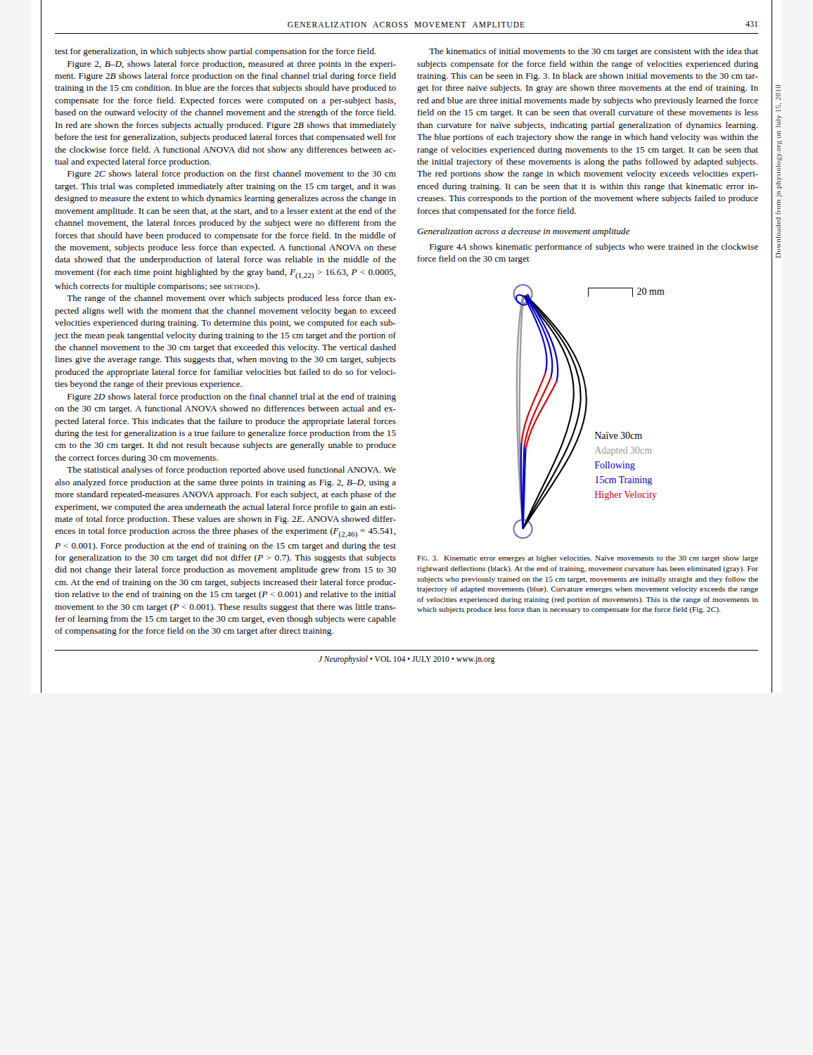Downloaded from jn.physiology.org on July 15, 2010
Generalization across movement amplitude 431
test for generalization, in which subjects show partial compensation for the force field.
Figure 2, B–D, shows lateral force production, measured at three points in the experiment. Figure 2B shows lateral force production on the final channel trial during force field training in the 15 cm condition. In blue are the forces that subjects should have produced to compensate for the force field. Expected forces were computed on a per-subject basis, based on the outward velocity of the channel movement and the strength of the force field. In red are shown the forces subjects actually produced. Figure 2B shows that immediately before the test for generalization, subjects produced lateral forces that compensated well for the clockwise force field. A functional ANOVA did not show any differences between actual and expected lateral force production.
Figure 2C shows lateral force production on the first channel movement to the 30 cm target. This trial was completed immediately after training on the 15 cm target, and it was designed to measure the extent to which dynamics learning generalizes across the change in movement amplitude. It can be seen that, at the start, and to a lesser extent at the end of the channel movement, the lateral forces produced by the subject were no different from the forces that should have been produced to compensate for the force field. In the middle of the movement, subjects produce less force than expected. A functional ANOVA on these data showed that the underproduction of lateral force was reliable in the middle of the movement (for each time point highlighted by the gray band, F(1,22) > 16.63, P < 0.0005, which corrects for multiple comparisons; see methods).
The range of the channel movement over which subjects produced less force than expected aligns well with the moment that the channel movement velocity began to exceed velocities experienced during training. To determine this point, we computed for each subject the mean peak tangential velocity during training to the 15 cm target and the portion of the channel movement to the 30 cm target that exceeded this velocity. The vertical dashed lines give the average range. This suggests that, when moving to the 30 cm target, subjects produced the appropriate lateral force for familiar velocities but failed to do so for velocities beyond the range of their previous experience.
Figure 2D shows lateral force production on the final channel trial at the end of training on the 30 cm target. A functional ANOVA showed no differences between actual and expected lateral force. This indicates that the failure to produce the appropriate lateral forces during the test for generalization is a true failure to generalize force production from the 15 cm to the 30 cm target. It did not result because subjects are generally unable to produce the correct forces during 30 cm movements.
The statistical analyses of force production reported above used functional ANOVA. We also analyzed force production at the same three points in training as Fig. 2, B–D, using a more standard repeated-measures ANOVA approach. For each subject, at each phase of the experiment, we computed the area underneath the actual lateral force profile to gain an estimate of total force production. These values are shown in Fig. 2E. ANOVA showed differences in total force production across the three phases of the experiment (F(2,46) = 45.541, P < 0.001). Force production at the end of training on the 15 cm target and during the test for generalization to the 30 cm target did not differ (P > 0.7). This suggests that subjects did not change their lateral force production as movement amplitude grew from 15 to 30 cm. At the end of training on the 30 cm target, subjects increased their lateral force production relative to the end of training on the 15 cm target (P < 0.001) and relative to the initial movement to the 30 cm target (P < 0.001). These results suggest that there was little transfer of learning from the 15 cm target to the 30 cm target, even though subjects were capable of compensating for the force field on the 30 cm target after direct training.
The kinematics of initial movements to the 30 cm target are consistent with the idea that subjects compensate for the force field within the range of velocities experienced during training. This can be seen in Fig. 3. In black are shown initial movements to the 30 cm target for three naïve subjects. In gray are shown three movements at the end of training. In red and blue are three initial movements made by subjects who previously learned the force field on the 15 cm target. It can be seen that overall curvature of these movements is less than curvature for naïve subjects, indicating partial generalization of dynamics learning. The blue portions of each trajectory show the range in which hand velocity was within the range of velocities experienced during movements to the 15 cm target. It can be seen that the initial trajectory of these movements is along the paths followed by adapted subjects. The red portions show the range in which movement velocity exceeds velocities experienced during training. It can be seen that it is within this range that kinematic error increases. This corresponds to the portion of the movement where subjects failed to produce forces that compensated for the force field.
Generalization across a decrease in movement amplitude
Figure 4A shows kinematic performance of subjects who were trained in the clockwise force field on the 30 cm target
20 mm
Naïve 30cm
Adapted 30cm
Following
15cm Training
Higher Velocity
Fig. 3. Kinematic error emerges at higher velocities. Naïve movements to the 30 cm target show large rightward deflections (black). At the end of training, movement curvature has been eliminated (gray). For subjects who previously trained on the 15 cm target, movements are initially straight and they follow the trajectory of adapted movements (blue). Curvature emerges when movement velocity exceeds the range of velocities experienced during training (red portion of movements). This is the range of movements in which subjects produce less force than is necessary to compensate for the force field (Fig. 2C).
J Neurophysiol • VOL 104 • JULY 2010 • www.jn.org